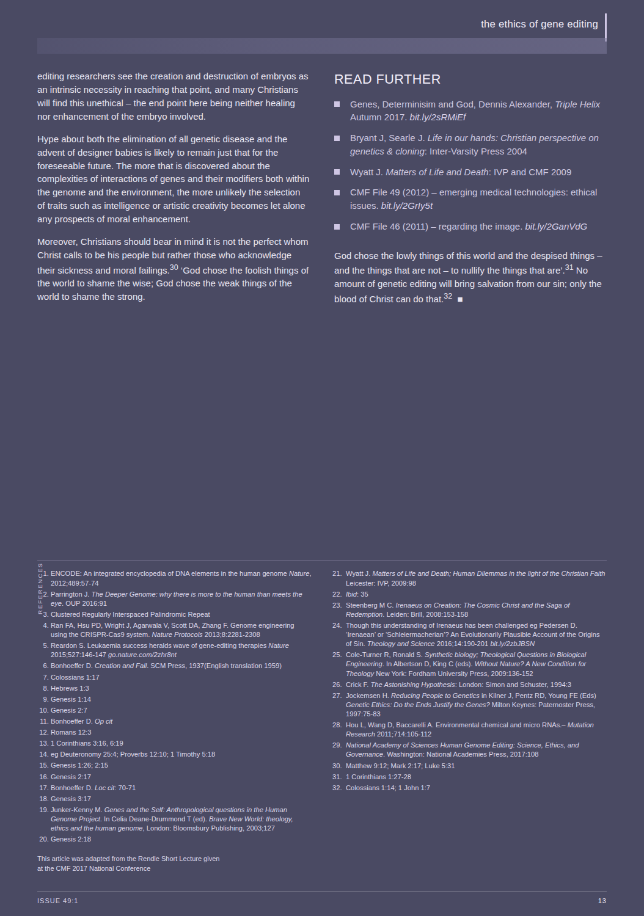the ethics of gene editing
editing researchers see the creation and destruction of embryos as an intrinsic necessity in reaching that point, and many Christians will find this unethical – the end point here being neither healing nor enhancement of the embryo involved.
Hype about both the elimination of all genetic disease and the advent of designer babies is likely to remain just that for the foreseeable future. The more that is discovered about the complexities of interactions of genes and their modifiers both within the genome and the environment, the more unlikely the selection of traits such as intelligence or artistic creativity becomes let alone any prospects of moral enhancement.
Moreover, Christians should bear in mind it is not the perfect whom Christ calls to be his people but rather those who acknowledge their sickness and moral failings.30 ‘God chose the foolish things of the world to shame the wise; God chose the weak things of the world to shame the strong.
READ FURTHER
Genes, Determinisim and God, Dennis Alexander, Triple Helix Autumn 2017. bit.ly/2sRMiEf
Bryant J, Searle J. Life in our hands: Christian perspective on genetics & cloning: Inter-Varsity Press 2004
Wyatt J. Matters of Life and Death: IVP and CMF 2009
CMF File 49 (2012) – emerging medical technologies: ethical issues. bit.ly/2GrIy5t
CMF File 46 (2011) – regarding the image. bit.ly/2GanVdG
God chose the lowly things of this world and the despised things – and the things that are not – to nullify the things that are’.31 No amount of genetic editing will bring salvation from our sin; only the blood of Christ can do that.32 ■
References
ENCODE: An integrated encyclopedia of DNA elements in the human genome Nature, 2012;489:57-74
Parrington J. The Deeper Genome: why there is more to the human than meets the eye. OUP 2016:91
Clustered Regularly Interspaced Palindromic Repeat
Ran FA, Hsu PD, Wright J, Agarwala V, Scott DA, Zhang F. Genome engineering using the CRISPR-Cas9 system. Nature Protocols 2013;8:2281-2308
Reardon S. Leukaemia success heralds wave of gene-editing therapies Nature 2015;527:146-147 go.nature.com/2zhr8nt
Bonhoeffer D. Creation and Fall. SCM Press, 1937(English translation 1959)
Colossians 1:17
Hebrews 1:3
Genesis 1:14
Genesis 2:7
Bonhoeffer D. Op cit
Romans 12:3
1 Corinthians 3:16, 6:19
eg Deuteronomy 25:4; Proverbs 12:10; 1 Timothy 5:18
Genesis 1:26; 2:15
Genesis 2:17
Bonhoeffer D. Loc cit: 70-71
Genesis 3:17
Junker-Kenny M. Genes and the Self: Anthropological questions in the Human Genome Project. In Celia Deane-Drummond T (ed). Brave New World: theology, ethics and the human genome, London: Bloomsbury Publishing, 2003;127
Genesis 2:18
Wyatt J. Matters of Life and Death; Human Dilemmas in the light of the Christian Faith Leicester: IVP, 2009:98
Ibid: 35
Steenberg M C. Irenaeus on Creation: The Cosmic Christ and the Saga of Redemption. Leiden: Brill, 2008:153-158
Though this understanding of Irenaeus has been challenged eg Pedersen D. ‘Irenaean’ or ‘Schleiermacherian’? An Evolutionarily Plausible Account of the Origins of Sin. Theology and Science 2016;14:190-201 bit.ly/2zbJBSN
Cole-Turner R, Ronald S. Synthetic biology; Theological Questions in Biological Engineering. In Albertson D, King C (eds). Without Nature? A New Condition for Theology New York: Fordham University Press, 2009:136-152
Crick F. The Astonishing Hypothesis: London: Simon and Schuster, 1994:3
Jockemsen H. Reducing People to Genetics in Kilner J, Pentz RD, Young FE (Eds) Genetic Ethics: Do the Ends Justify the Genes? Milton Keynes: Paternoster Press, 1997:75-83
Hou L, Wang D, Baccarelli A. Environmental chemical and micro RNAs.– Mutation Research 2011;714:105-112
National Academy of Sciences Human Genome Editing: Science, Ethics, and Governance. Washington: National Academies Press, 2017:108
Matthew 9:12; Mark 2:17; Luke 5:31
1 Corinthians 1:27-28
Colossians 1:14; 1 John 1:7
This article was adapted from the Rendle Short Lecture given
at the CMF 2017 National Conference
ISSUE 49:1 13